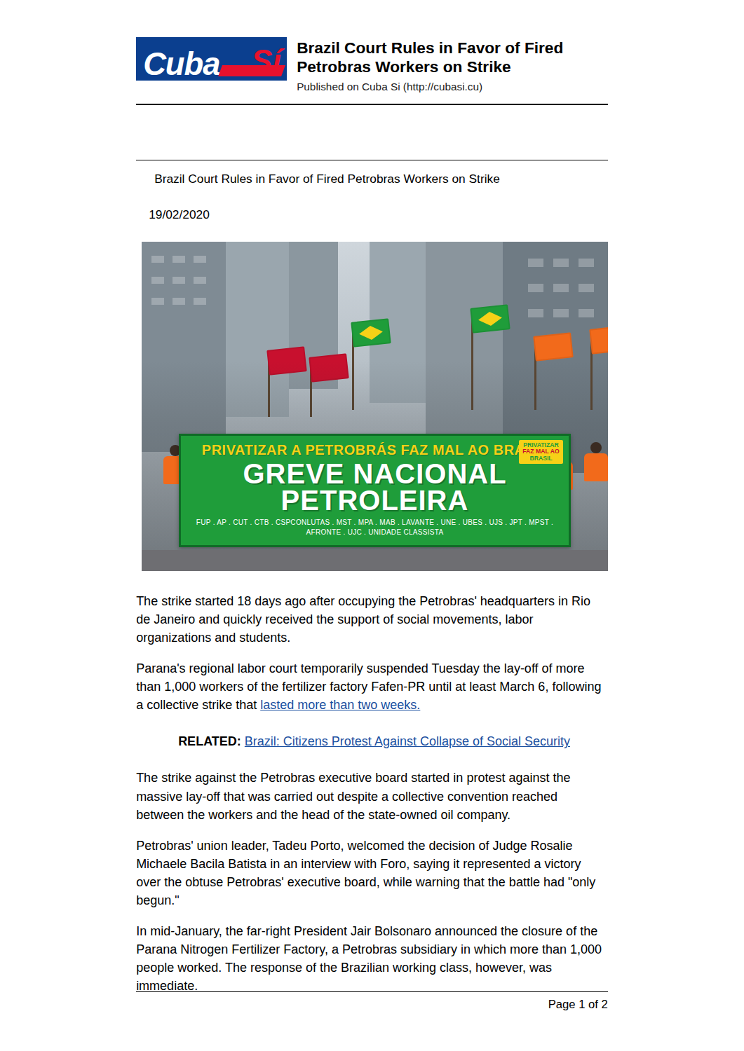Cuba
Sí
Brazil Court Rules in Favor of Fired Petrobras Workers on Strike
Published on Cuba Si (http://cubasi.cu)
Brazil Court Rules in Favor of Fired Petrobras Workers on Strike
19/02/2020
PRIVATIZAR
FAZ MAL AO
BRASIL
PRIVATIZAR A PETROBRÁS FAZ MAL AO BRASIL
GREVE NACIONAL
PETROLEIRA
FUP . AP . CUT . CTB . CSPCONLUTAS . MST . MPA . MAB . LAVANTE . UNE . UBES . UJS . JPT . MPST . AFRONTE . UJC . UNIDADE CLASSISTA
The strike started 18 days ago after occupying the Petrobras' headquarters in Rio de Janeiro and quickly received the support of social movements, labor organizations and students.
Parana's regional labor court temporarily suspended Tuesday the lay-off of more than 1,000 workers of the fertilizer factory Fafen-PR until at least March 6, following a collective strike that lasted more than two weeks.
RELATED: Brazil: Citizens Protest Against Collapse of Social Security
The strike against the Petrobras executive board started in protest against the massive lay-off that was carried out despite a collective convention reached between the workers and the head of the state-owned oil company.
Petrobras' union leader, Tadeu Porto, welcomed the decision of Judge Rosalie Michaele Bacila Batista in an interview with Foro, saying it represented a victory over the obtuse Petrobras' executive board, while warning that the battle had "only begun."
In mid-January, the far-right President Jair Bolsonaro announced the closure of the Parana Nitrogen Fertilizer Factory, a Petrobras subsidiary in which more than 1,000 people worked. The response of the Brazilian working class, however, was immediate.
Page 1 of 2